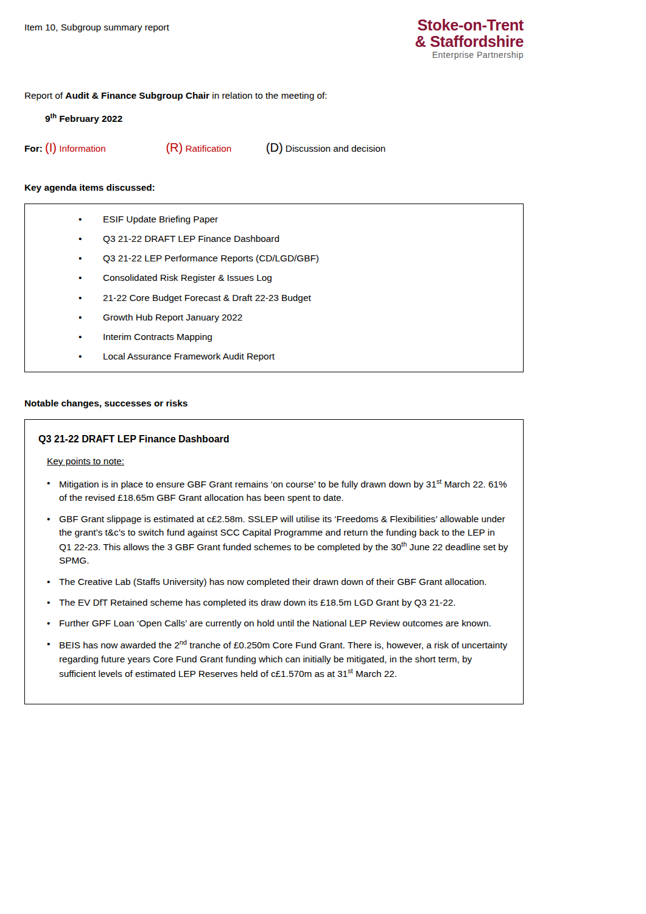Item 10, Subgroup summary report
Stoke-on-Trent
& Staffordshire
Enterprise Partnership
Report of Audit & Finance Subgroup Chair in relation to the meeting of:
9th February 2022
For: (I) Information (R) Ratification (D) Discussion and decision
Key agenda items discussed:
ESIF Update Briefing Paper
Q3 21-22 DRAFT LEP Finance Dashboard
Q3 21-22 LEP Performance Reports (CD/LGD/GBF)
Consolidated Risk Register & Issues Log
21-22 Core Budget Forecast & Draft 22-23 Budget
Growth Hub Report January 2022
Interim Contracts Mapping
Local Assurance Framework Audit Report
Notable changes, successes or risks
Q3 21-22 DRAFT LEP Finance Dashboard
Key points to note:
Mitigation is in place to ensure GBF Grant remains ‘on course’ to be fully drawn down by 31st March 22. 61% of the revised £18.65m GBF Grant allocation has been spent to date.
GBF Grant slippage is estimated at c£2.58m. SSLEP will utilise its ‘Freedoms & Flexibilities’ allowable under the grant’s t&c’s to switch fund against SCC Capital Programme and return the funding back to the LEP in Q1 22-23. This allows the 3 GBF Grant funded schemes to be completed by the 30th June 22 deadline set by SPMG.
The Creative Lab (Staffs University) has now completed their drawn down of their GBF Grant allocation.
The EV DfT Retained scheme has completed its draw down its £18.5m LGD Grant by Q3 21-22.
Further GPF Loan ‘Open Calls’ are currently on hold until the National LEP Review outcomes are known.
BEIS has now awarded the 2nd tranche of £0.250m Core Fund Grant. There is, however, a risk of uncertainty regarding future years Core Fund Grant funding which can initially be mitigated, in the short term, by sufficient levels of estimated LEP Reserves held of c£1.570m as at 31st March 22.